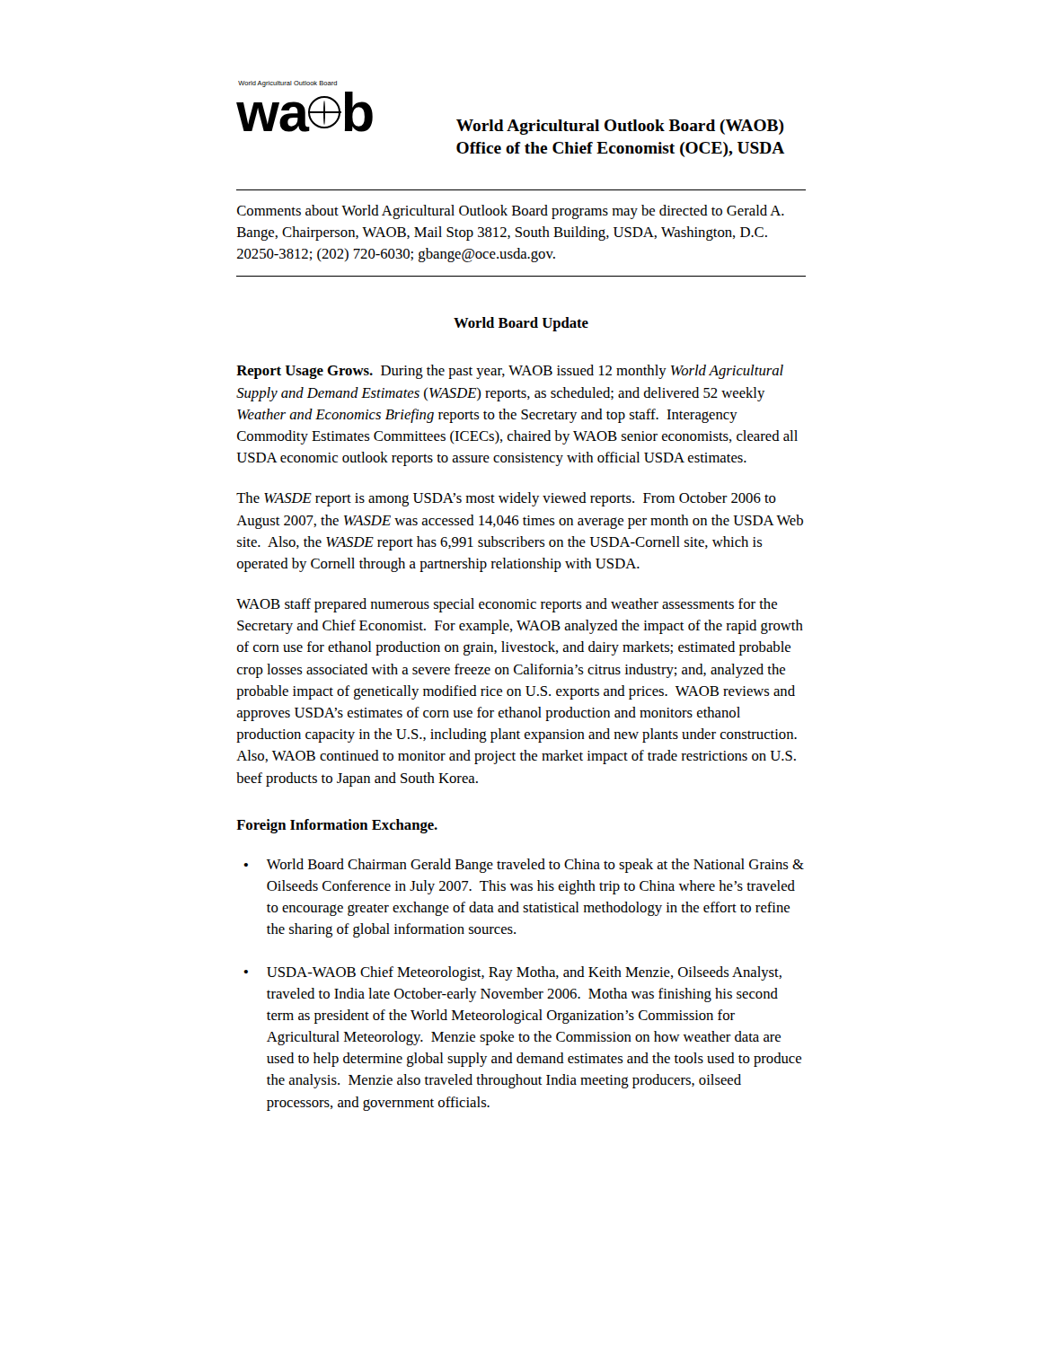World Agricultural Outlook Board
wa b
World Agricultural Outlook Board (WAOB)
Office of the Chief Economist (OCE), USDA
Comments about World Agricultural Outlook Board programs may be directed to Gerald A. Bange, Chairperson, WAOB, Mail Stop 3812, South Building, USDA, Washington, D.C. 20250-3812; (202) 720-6030; gbange@oce.usda.gov.
World Board Update
Report Usage Grows. During the past year, WAOB issued 12 monthly World Agricultural Supply and Demand Estimates (WASDE) reports, as scheduled; and delivered 52 weekly Weather and Economics Briefing reports to the Secretary and top staff. Interagency Commodity Estimates Committees (ICECs), chaired by WAOB senior economists, cleared all USDA economic outlook reports to assure consistency with official USDA estimates.
The WASDE report is among USDA’s most widely viewed reports. From October 2006 to August 2007, the WASDE was accessed 14,046 times on average per month on the USDA Web site. Also, the WASDE report has 6,991 subscribers on the USDA-Cornell site, which is operated by Cornell through a partnership relationship with USDA.
WAOB staff prepared numerous special economic reports and weather assessments for the Secretary and Chief Economist. For example, WAOB analyzed the impact of the rapid growth of corn use for ethanol production on grain, livestock, and dairy markets; estimated probable crop losses associated with a severe freeze on California’s citrus industry; and, analyzed the probable impact of genetically modified rice on U.S. exports and prices. WAOB reviews and approves USDA’s estimates of corn use for ethanol production and monitors ethanol production capacity in the U.S., including plant expansion and new plants under construction. Also, WAOB continued to monitor and project the market impact of trade restrictions on U.S. beef products to Japan and South Korea.
Foreign Information Exchange.
World Board Chairman Gerald Bange traveled to China to speak at the National Grains & Oilseeds Conference in July 2007. This was his eighth trip to China where he’s traveled to encourage greater exchange of data and statistical methodology in the effort to refine the sharing of global information sources.
USDA-WAOB Chief Meteorologist, Ray Motha, and Keith Menzie, Oilseeds Analyst, traveled to India late October-early November 2006. Motha was finishing his second term as president of the World Meteorological Organization’s Commission for Agricultural Meteorology. Menzie spoke to the Commission on how weather data are used to help determine global supply and demand estimates and the tools used to produce the analysis. Menzie also traveled throughout India meeting producers, oilseed processors, and government officials.